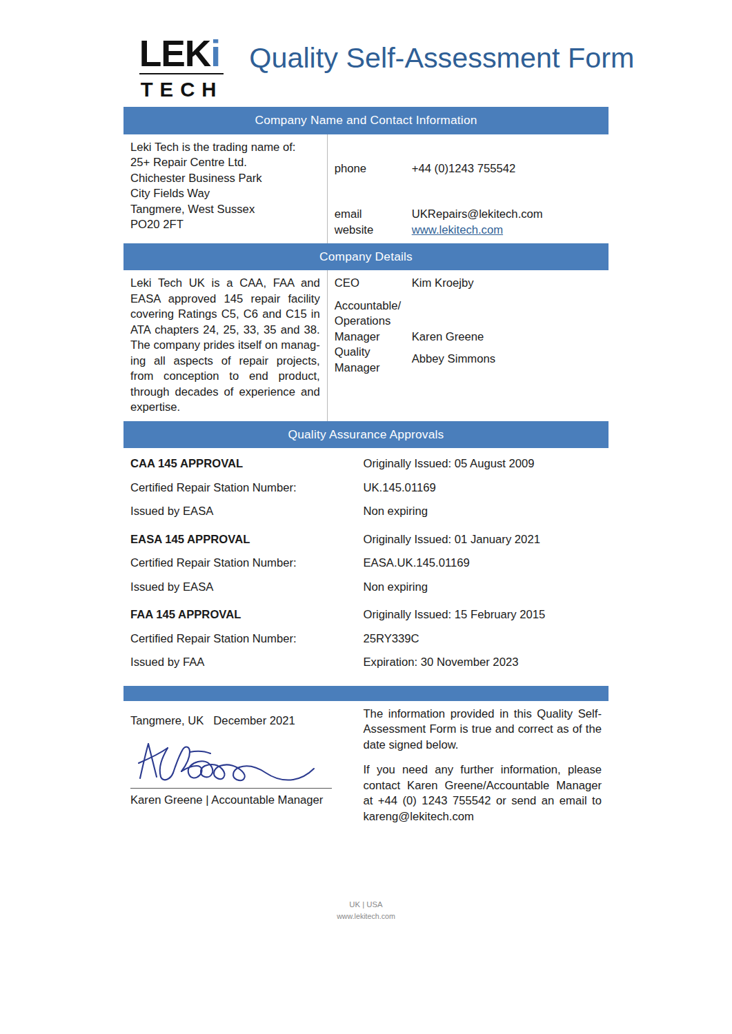LEKi
TECH
Quality Self-Assessment Form
| Company Name and Contact Information |
| --- |
| Leki Tech is the trading name of: 25+ Repair Centre Ltd. Chichester Business Park City Fields Way Tangmere, West Sussex PO20 2FT | phone email website | +44 (0)1243 755542 UKRepairs@lekitech.com www.lekitech.com |
| Company Details |
| Leki Tech UK is a CAA, FAA and EASA approved 145 repair facility covering Ratings C5, C6 and C15 in ATA chapters 24, 25, 33, 35 and 38. The company prides itself on managing all aspects of repair projects, from conception to end product, through decades of experience and expertise. | CEO Accountable/ Operations Manager Quality Manager | Kim Kroejby Karen Greene Abbey Simmons |
| Quality Assurance Approvals |
| CAA 145 APPROVAL | Originally Issued: 05 August 2009 |
| Certified Repair Station Number: | UK.145.01169 |
| Issued by EASA | Non expiring |
| EASA 145 APPROVAL | Originally Issued: 01 January 2021 |
| Certified Repair Station Number: | EASA.UK.145.01169 |
| Issued by EASA | Non expiring |
| FAA 145 APPROVAL | Originally Issued: 15 February 2015 |
| Certified Repair Station Number: | 25RY339C |
| Issued by FAA | Expiration: 30 November 2023 |
| Tangmere, UK December 2021 Karen Greene / Accountable Manager | The information provided in this Quality Self-Assessment Form is true and correct as of the date signed below. If you need any further information, please contact Karen Greene/Accountable Manager at +44 (0) 1243 755542 or send an email to kareng@lekitech.com |
UK | USA
www.lekitech.com